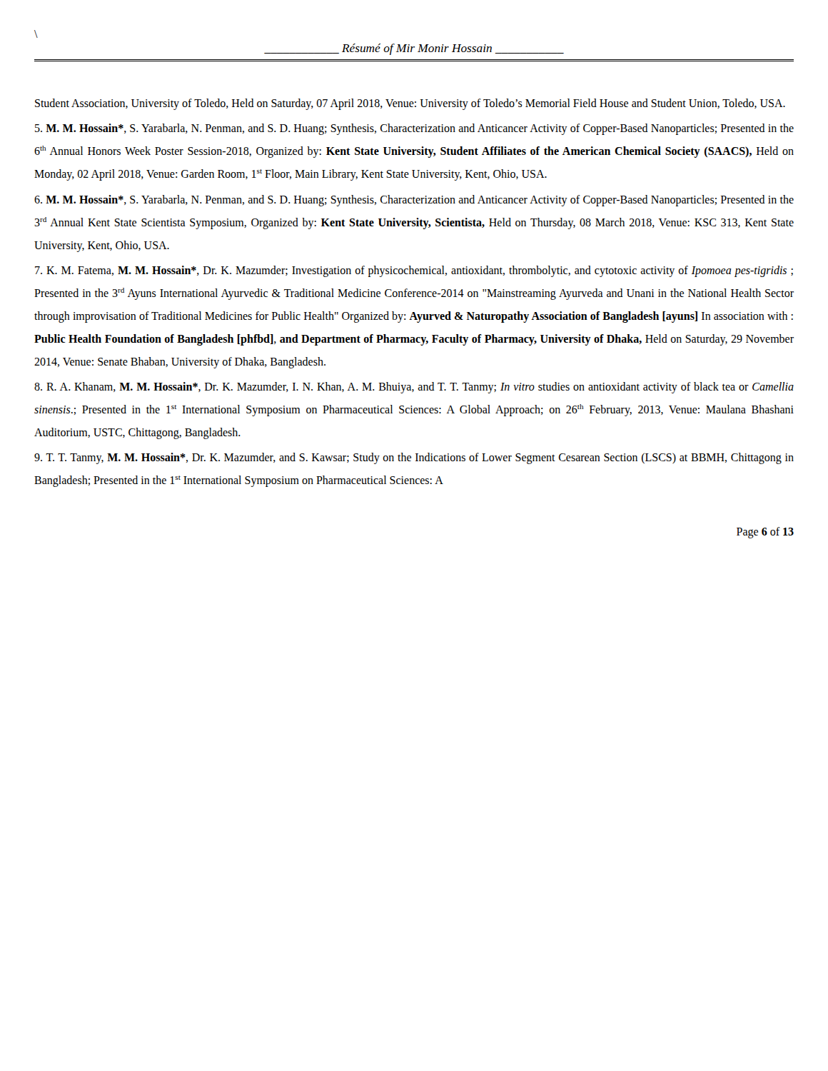\
____________ Résumé of Mir Monir Hossain ___________
Student Association, University of Toledo, Held on Saturday, 07 April 2018, Venue: University of Toledo’s Memorial Field House and Student Union, Toledo, USA.
5. M. M. Hossain*, S. Yarabarla, N. Penman, and S. D. Huang; Synthesis, Characterization and Anticancer Activity of Copper-Based Nanoparticles; Presented in the 6th Annual Honors Week Poster Session-2018, Organized by: Kent State University, Student Affiliates of the American Chemical Society (SAACS), Held on Monday, 02 April 2018, Venue: Garden Room, 1st Floor, Main Library, Kent State University, Kent, Ohio, USA.
6. M. M. Hossain*, S. Yarabarla, N. Penman, and S. D. Huang; Synthesis, Characterization and Anticancer Activity of Copper-Based Nanoparticles; Presented in the 3rd Annual Kent State Scientista Symposium, Organized by: Kent State University, Scientista, Held on Thursday, 08 March 2018, Venue: KSC 313, Kent State University, Kent, Ohio, USA.
7. K. M. Fatema, M. M. Hossain*, Dr. K. Mazumder; Investigation of physicochemical, antioxidant, thrombolytic, and cytotoxic activity of Ipomoea pes-tigridis ; Presented in the 3rd Ayuns International Ayurvedic & Traditional Medicine Conference-2014 on "Mainstreaming Ayurveda and Unani in the National Health Sector through improvisation of Traditional Medicines for Public Health" Organized by: Ayurved & Naturopathy Association of Bangladesh [ayuns] In association with : Public Health Foundation of Bangladesh [phfbd], and Department of Pharmacy, Faculty of Pharmacy, University of Dhaka, Held on Saturday, 29 November 2014, Venue: Senate Bhaban, University of Dhaka, Bangladesh.
8. R. A. Khanam, M. M. Hossain*, Dr. K. Mazumder, I. N. Khan, A. M. Bhuiya, and T. T. Tanmy; In vitro studies on antioxidant activity of black tea or Camellia sinensis.; Presented in the 1st International Symposium on Pharmaceutical Sciences: A Global Approach; on 26th February, 2013, Venue: Maulana Bhashani Auditorium, USTC, Chittagong, Bangladesh.
9. T. T. Tanmy, M. M. Hossain*, Dr. K. Mazumder, and S. Kawsar; Study on the Indications of Lower Segment Cesarean Section (LSCS) at BBMH, Chittagong in Bangladesh; Presented in the 1st International Symposium on Pharmaceutical Sciences: A
Page 6 of 13